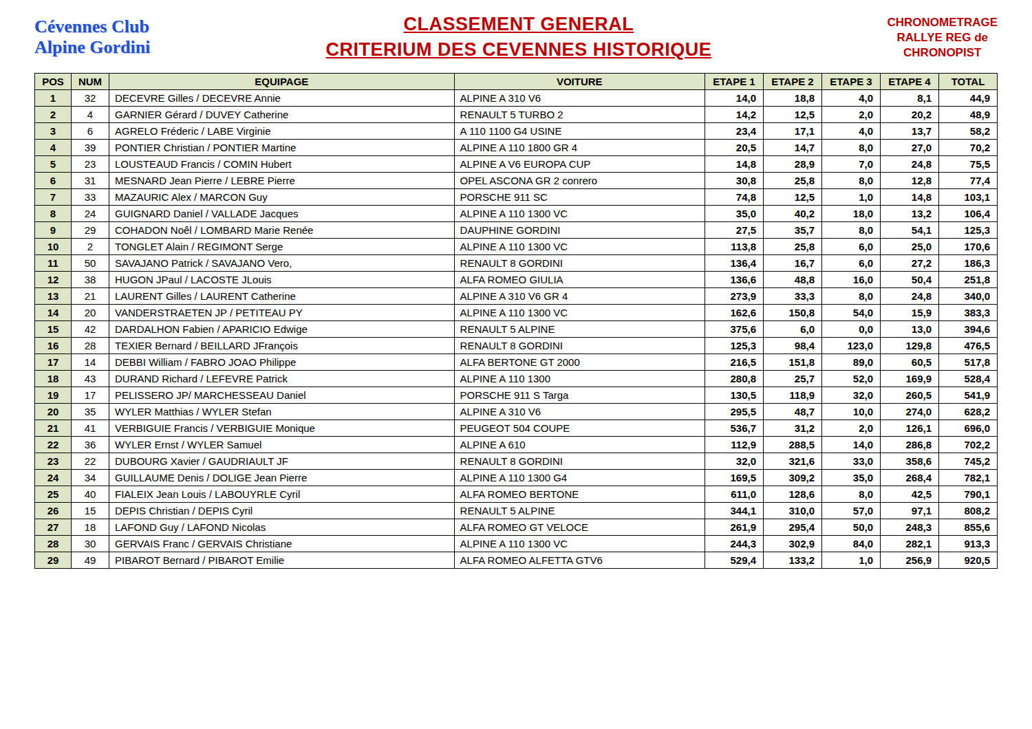Cévennes Club
Alpine Gordini
CLASSEMENT GENERAL
CRITERIUM DES CEVENNES HISTORIQUE
CHRONOMETRAGE
RALLYE REG de
CHRONOPIST
| POS | NUM | EQUIPAGE | VOITURE | ETAPE 1 | ETAPE 2 | ETAPE 3 | ETAPE 4 | TOTAL |
| --- | --- | --- | --- | --- | --- | --- | --- | --- |
| 1 | 32 | DECEVRE Gilles / DECEVRE Annie | ALPINE A 310 V6 | 14,0 | 18,8 | 4,0 | 8,1 | 44,9 |
| 2 | 4 | GARNIER Gérard / DUVEY Catherine | RENAULT 5 TURBO 2 | 14,2 | 12,5 | 2,0 | 20,2 | 48,9 |
| 3 | 6 | AGRELO Fréderic / LABE Virginie | A 110 1100 G4 USINE | 23,4 | 17,1 | 4,0 | 13,7 | 58,2 |
| 4 | 39 | PONTIER Christian / PONTIER Martine | ALPINE A 110 1800 GR 4 | 20,5 | 14,7 | 8,0 | 27,0 | 70,2 |
| 5 | 23 | LOUSTEAUD Francis / COMIN Hubert | ALPINE A V6 EUROPA CUP | 14,8 | 28,9 | 7,0 | 24,8 | 75,5 |
| 6 | 31 | MESNARD Jean Pierre / LEBRE Pierre | OPEL ASCONA GR 2 conrero | 30,8 | 25,8 | 8,0 | 12,8 | 77,4 |
| 7 | 33 | MAZAURIC Alex / MARCON Guy | PORSCHE 911 SC | 74,8 | 12,5 | 1,0 | 14,8 | 103,1 |
| 8 | 24 | GUIGNARD Daniel / VALLADE Jacques | ALPINE A 110 1300 VC | 35,0 | 40,2 | 18,0 | 13,2 | 106,4 |
| 9 | 29 | COHADON Noêl / LOMBARD Marie Renée | DAUPHINE GORDINI | 27,5 | 35,7 | 8,0 | 54,1 | 125,3 |
| 10 | 2 | TONGLET Alain / REGIMONT Serge | ALPINE A 110 1300 VC | 113,8 | 25,8 | 6,0 | 25,0 | 170,6 |
| 11 | 50 | SAVAJANO Patrick / SAVAJANO Vero, | RENAULT 8 GORDINI | 136,4 | 16,7 | 6,0 | 27,2 | 186,3 |
| 12 | 38 | HUGON JPaul / LACOSTE JLouis | ALFA ROMEO GIULIA | 136,6 | 48,8 | 16,0 | 50,4 | 251,8 |
| 13 | 21 | LAURENT Gilles / LAURENT Catherine | ALPINE A 310 V6 GR 4 | 273,9 | 33,3 | 8,0 | 24,8 | 340,0 |
| 14 | 20 | VANDERSTRAETEN JP / PETITEAU PY | ALPINE A 110 1300 VC | 162,6 | 150,8 | 54,0 | 15,9 | 383,3 |
| 15 | 42 | DARDALHON Fabien / APARICIO Edwige | RENAULT 5 ALPINE | 375,6 | 6,0 | 0,0 | 13,0 | 394,6 |
| 16 | 28 | TEXIER Bernard / BEILLARD JFrançois | RENAULT 8 GORDINI | 125,3 | 98,4 | 123,0 | 129,8 | 476,5 |
| 17 | 14 | DEBBI William / FABRO JOAO Philippe | ALFA BERTONE GT 2000 | 216,5 | 151,8 | 89,0 | 60,5 | 517,8 |
| 18 | 43 | DURAND Richard / LEFEVRE Patrick | ALPINE A 110 1300 | 280,8 | 25,7 | 52,0 | 169,9 | 528,4 |
| 19 | 17 | PELISSERO JP/ MARCHESSEAU Daniel | PORSCHE 911 S Targa | 130,5 | 118,9 | 32,0 | 260,5 | 541,9 |
| 20 | 35 | WYLER Matthias / WYLER Stefan | ALPINE A 310 V6 | 295,5 | 48,7 | 10,0 | 274,0 | 628,2 |
| 21 | 41 | VERBIGUIE Francis / VERBIGUIE Monique | PEUGEOT 504 COUPE | 536,7 | 31,2 | 2,0 | 126,1 | 696,0 |
| 22 | 36 | WYLER Ernst / WYLER Samuel | ALPINE A 610 | 112,9 | 288,5 | 14,0 | 286,8 | 702,2 |
| 23 | 22 | DUBOURG Xavier / GAUDRIAULT JF | RENAULT 8 GORDINI | 32,0 | 321,6 | 33,0 | 358,6 | 745,2 |
| 24 | 34 | GUILLAUME Denis / DOLIGE Jean Pierre | ALPINE A 110 1300 G4 | 169,5 | 309,2 | 35,0 | 268,4 | 782,1 |
| 25 | 40 | FIALEIX Jean Louis / LABOUYRLE Cyril | ALFA ROMEO BERTONE | 611,0 | 128,6 | 8,0 | 42,5 | 790,1 |
| 26 | 15 | DEPIS Christian / DEPIS Cyril | RENAULT 5 ALPINE | 344,1 | 310,0 | 57,0 | 97,1 | 808,2 |
| 27 | 18 | LAFOND Guy / LAFOND Nicolas | ALFA ROMEO GT VELOCE | 261,9 | 295,4 | 50,0 | 248,3 | 855,6 |
| 28 | 30 | GERVAIS Franc / GERVAIS Christiane | ALPINE A 110 1300 VC | 244,3 | 302,9 | 84,0 | 282,1 | 913,3 |
| 29 | 49 | PIBAROT Bernard / PIBAROT Emilie | ALFA ROMEO ALFETTA GTV6 | 529,4 | 133,2 | 1,0 | 256,9 | 920,5 |